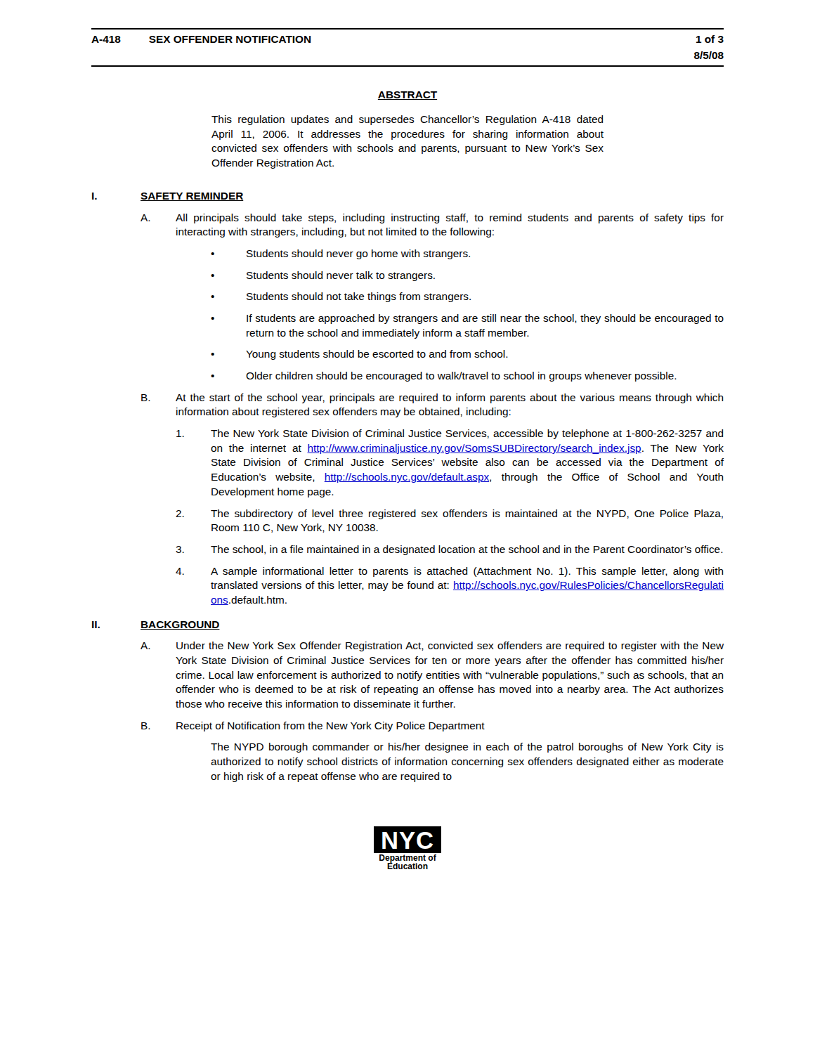A-418 SEX OFFENDER NOTIFICATION
1 of 3
8/5/08
ABSTRACT
This regulation updates and supersedes Chancellor’s Regulation A-418 dated April 11, 2006. It addresses the procedures for sharing information about convicted sex offenders with schools and parents, pursuant to New York’s Sex Offender Registration Act.
I. SAFETY REMINDER
A. All principals should take steps, including instructing staff, to remind students and parents of safety tips for interacting with strangers, including, but not limited to the following:
•Students should never go home with strangers.
•Students should never talk to strangers.
•Students should not take things from strangers.
•If students are approached by strangers and are still near the school, they should be encouraged to return to the school and immediately inform a staff member.
•Young students should be escorted to and from school.
•Older children should be encouraged to walk/travel to school in groups whenever possible.
B. At the start of the school year, principals are required to inform parents about the various means through which information about registered sex offenders may be obtained, including:
1. The New York State Division of Criminal Justice Services, accessible by telephone at 1-800-262-3257 and on the internet at http://www.criminaljustice.ny.gov/SomsSUBDirectory/search_index.jsp. The New York State Division of Criminal Justice Services’ website also can be accessed via the Department of Education’s website, http://schools.nyc.gov/default.aspx, through the Office of School and Youth Development home page.
2. The subdirectory of level three registered sex offenders is maintained at the NYPD, One Police Plaza, Room 110 C, New York, NY 10038.
3. The school, in a file maintained in a designated location at the school and in the Parent Coordinator’s office.
4. A sample informational letter to parents is attached (Attachment No. 1). This sample letter, along with translated versions of this letter, may be found at: http://schools.nyc.gov/RulesPolicies/ChancellorsRegulations.default.htm.
II. BACKGROUND
A. Under the New York Sex Offender Registration Act, convicted sex offenders are required to register with the New York State Division of Criminal Justice Services for ten or more years after the offender has committed his/her crime. Local law enforcement is authorized to notify entities with “vulnerable populations,” such as schools, that an offender who is deemed to be at risk of repeating an offense has moved into a nearby area. The Act authorizes those who receive this information to disseminate it further.
B. Receipt of Notification from the New York City Police Department
The NYPD borough commander or his/her designee in each of the patrol boroughs of New York City is authorized to notify school districts of information concerning sex offenders designated either as moderate or high risk of a repeat offense who are required to
NYC Department of
Education